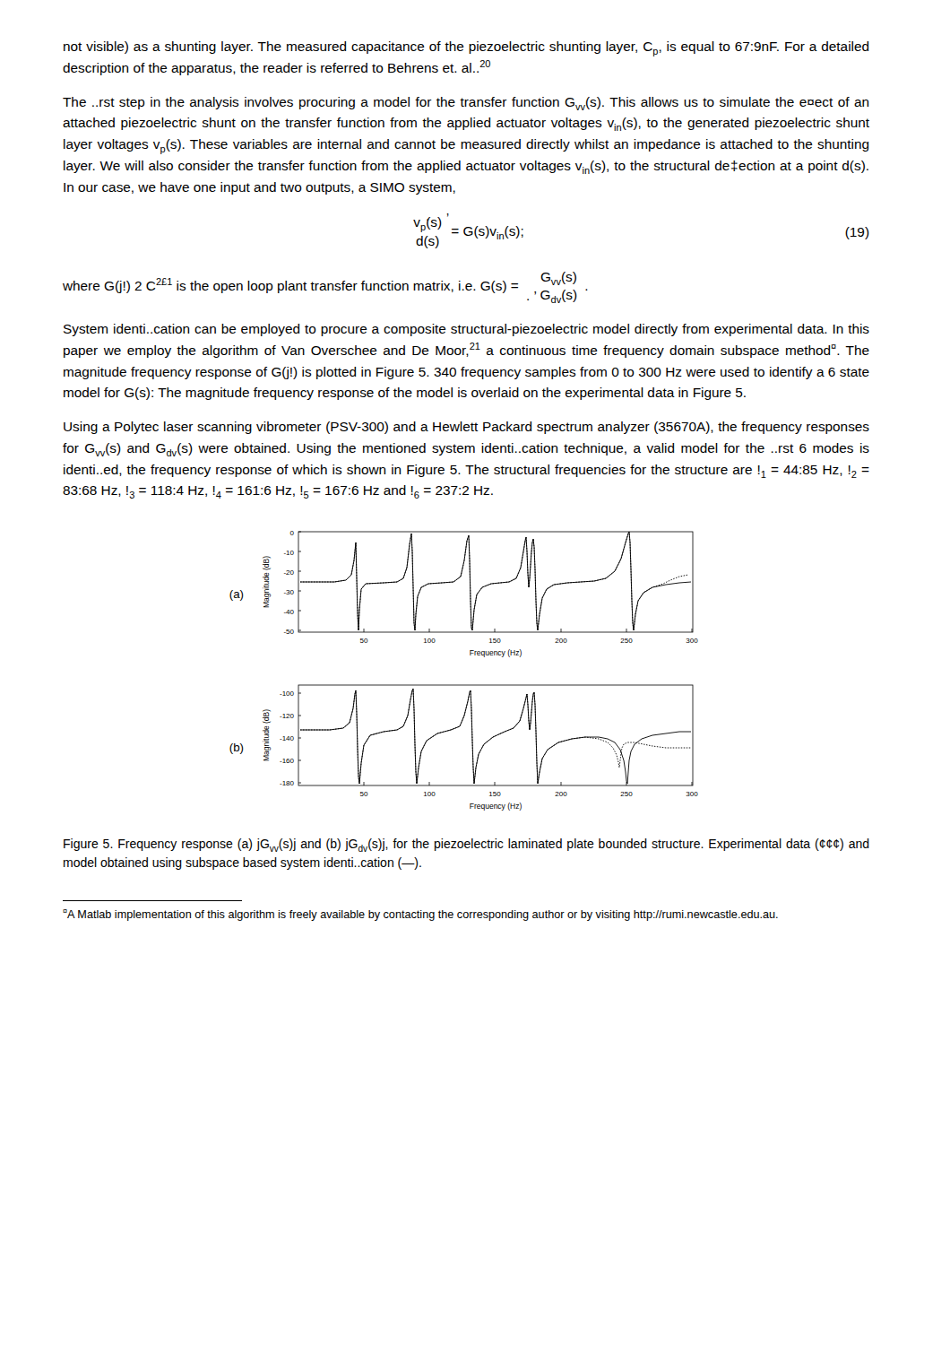not visible) as a shunting layer. The measured capacitance of the piezoelectric shunting layer, Cp, is equal to 67:9nF. For a detailed description of the apparatus, the reader is referred to Behrens et. al..20
The ..rst step in the analysis involves procuring a model for the transfer function Gvv(s). This allows us to simulate the e¤ect of an attached piezoelectric shunt on the transfer function from the applied actuator voltages vin(s), to the generated piezoelectric shunt layer voltages vp(s). These variables are internal and cannot be measured directly whilst an impedance is attached to the shunting layer. We will also consider the transfer function from the applied actuator voltages vin(s), to the structural de‡ection at a point d(s). In our case, we have one input and two outputs, a SIMO system,
. ’ vp(s)
d(s) = G(s)vin(s); (19)
where G(j!) 2 C2£1 is the open loop plant transfer function matrix, i.e. G(s) = . ’ Gvv(s)
Gdv(s) .
System identi..cation can be employed to procure a composite structural-piezoelectric model directly from experimental data. In this paper we employ the algorithm of Van Overschee and De Moor,21 a continuous time frequency domain subspace method¤. The magnitude frequency response of G(j!) is plotted in Figure 5. 340 frequency samples from 0 to 300 Hz were used to identify a 6 state model for G(s): The magnitude frequency response of the model is overlaid on the experimental data in Figure 5.
Using a Polytec laser scanning vibrometer (PSV-300) and a Hewlett Packard spectrum analyzer (35670A), the frequency responses for Gvv(s) and Gdv(s) were obtained. Using the mentioned system identi..cation technique, a valid model for the ..rst 6 modes is identi..ed, the frequency response of which is shown in Figure 5. The structural frequencies for the structure are !1 = 44:85 Hz, !2 = 83:68 Hz, !3 = 118:4 Hz, !4 = 161:6 Hz, !5 = 167:6 Hz and !6 = 237:2 Hz.
(a)
0 -10 -20 -30 -40 -50 50 100 150 200 250 300 Frequency (Hz) Magnitude (dB)
(b)
-100 -120 -140 -160 -180 50 100 150 200 250 300 Frequency (Hz) Magnitude (dB)
Figure 5. Frequency response (a) jGvv(s)j and (b) jGdv(s)j, for the piezoelectric laminated plate bounded structure. Experimental data (¢¢¢) and model obtained using subspace based system identi..cation (—).
¤A Matlab implementation of this algorithm is freely available by contacting the corresponding author or by visiting http://rumi.newcastle.edu.au.